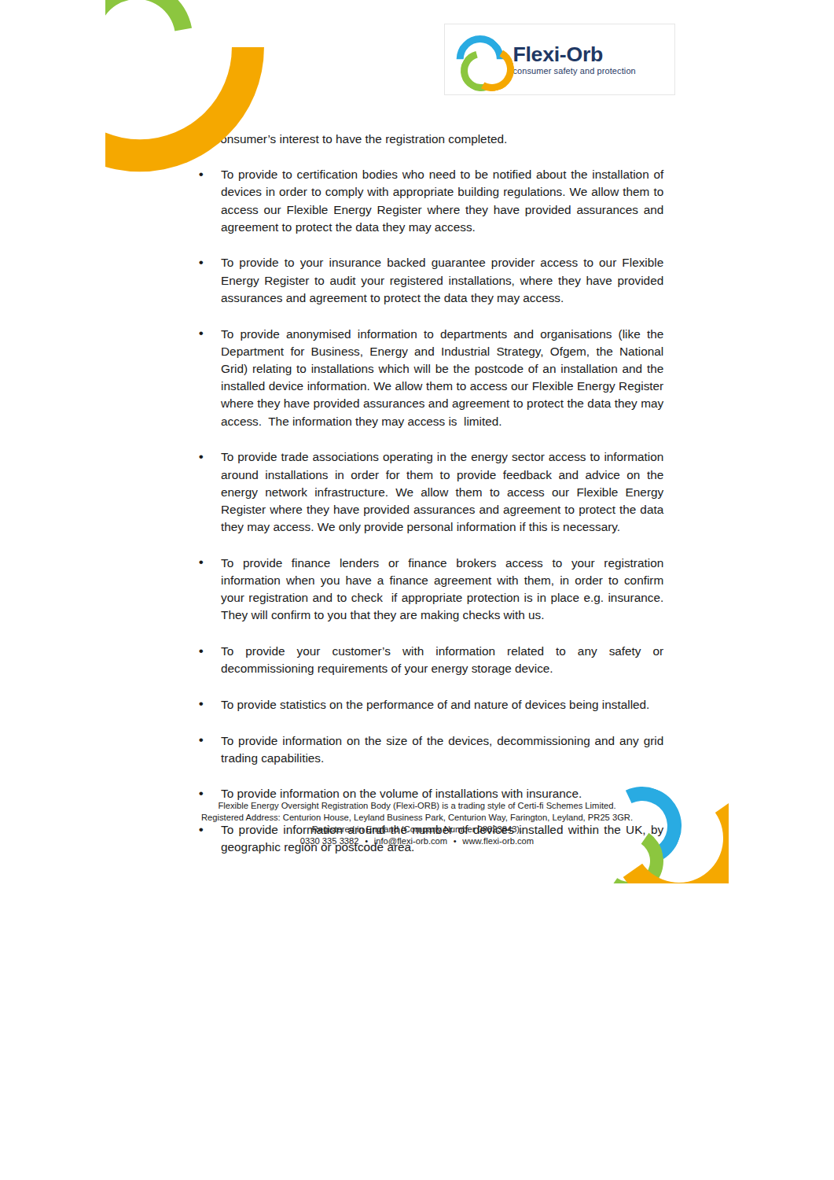Flexi-Orb
consumer safety and protection
the consumer’s interest to have the registration completed.
To provide to certification bodies who need to be notified about the installation of devices in order to comply with appropriate building regulations. We allow them to access our Flexible Energy Register where they have provided assurances and agreement to protect the data they may access.
To provide to your insurance backed guarantee provider access to our Flexible Energy Register to audit your registered installations, where they have provided assurances and agreement to protect the data they may access.
To provide anonymised information to departments and organisations (like the Department for Business, Energy and Industrial Strategy, Ofgem, the National Grid) relating to installations which will be the postcode of an installation and the installed device information. We allow them to access our Flexible Energy Register where they have provided assurances and agreement to protect the data they may access. The information they may access is limited.
To provide trade associations operating in the energy sector access to information around installations in order for them to provide feedback and advice on the energy network infrastructure. We allow them to access our Flexible Energy Register where they have provided assurances and agreement to protect the data they may access. We only provide personal information if this is necessary.
To provide finance lenders or finance brokers access to your registration information when you have a finance agreement with them, in order to confirm your registration and to check if appropriate protection is in place e.g. insurance. They will confirm to you that they are making checks with us.
To provide your customer’s with information related to any safety or decommissioning requirements of your energy storage device.
To provide statistics on the performance of and nature of devices being installed.
To provide information on the size of the devices, decommissioning and any grid trading capabilities.
To provide information on the volume of installations with insurance.
To provide information around the number of devices installed within the UK, by geographic region or postcode area.
Flexible Energy Oversight Registration Body (Flexi-ORB) is a trading style of Certi-fi Schemes Limited.
Registered Address: Centurion House, Leyland Business Park, Centurion Way, Farington, Leyland, PR25 3GR.
Registered in England (Company Number 08823843).
0330 335 3382 • info@flexi-orb.com • www.flexi-orb.com